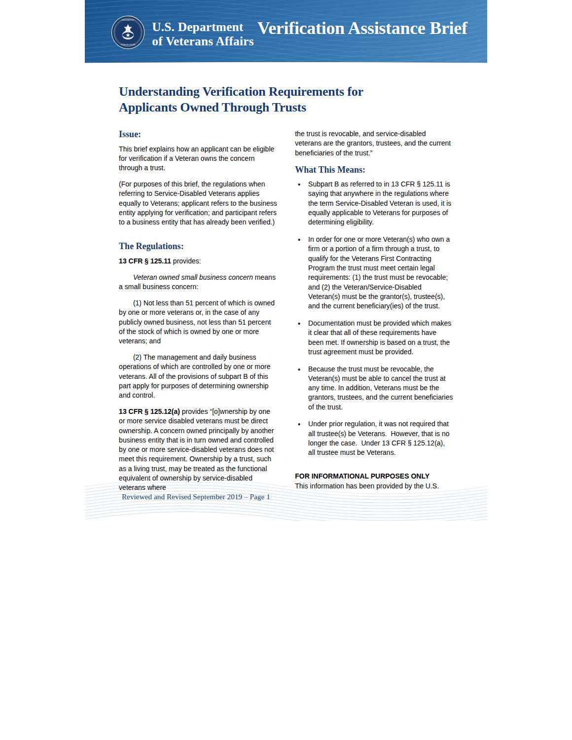DEPARTMENT OF VETERANS AFFAIRS
U.S. Department
of Veterans Affairs
Verification Assistance Brief
Understanding Verification Requirements for
Applicants Owned Through Trusts
Issue:
This brief explains how an applicant can be eligible for verification if a Veteran owns the concern through a trust.
(For purposes of this brief, the regulations when referring to Service-Disabled Veterans applies equally to Veterans; applicant refers to the business entity applying for verification; and participant refers to a business entity that has already been verified.)
The Regulations:
13 CFR § 125.11 provides:
Veteran owned small business concern means a small business concern:
(1) Not less than 51 percent of which is owned by one or more veterans or, in the case of any publicly owned business, not less than 51 percent of the stock of which is owned by one or more veterans; and
(2) The management and daily business operations of which are controlled by one or more veterans. All of the provisions of subpart B of this part apply for purposes of determining ownership and control.
13 CFR § 125.12(a) provides “[o]wnership by one or more service disabled veterans must be direct ownership. A concern owned principally by another business entity that is in turn owned and controlled by one or more service-disabled veterans does not meet this requirement. Ownership by a trust, such as a living trust, may be treated as the functional equivalent of ownership by service-disabled veterans where
the trust is revocable, and service-disabled veterans are the grantors, trustees, and the current beneficiaries of the trust.”
What This Means:
Subpart B as referred to in 13 CFR § 125.11 is saying that anywhere in the regulations where the term Service-Disabled Veteran is used, it is equally applicable to Veterans for purposes of determining eligibility.
In order for one or more Veteran(s) who own a firm or a portion of a firm through a trust, to qualify for the Veterans First Contracting Program the trust must meet certain legal requirements: (1) the trust must be revocable; and (2) the Veteran/Service-Disabled Veteran(s) must be the grantor(s), trustee(s), and the current beneficiary(ies) of the trust.
Documentation must be provided which makes it clear that all of these requirements have been met. If ownership is based on a trust, the trust agreement must be provided.
Because the trust must be revocable, the Veteran(s) must be able to cancel the trust at any time. In addition, Veterans must be the grantors, trustees, and the current beneficiaries of the trust.
Under prior regulation, it was not required that all trustee(s) be Veterans. However, that is no longer the case. Under 13 CFR § 125.12(a), all trustee must be Veterans.
FOR INFORMATIONAL PURPOSES ONLY
This information has been provided by the U.S.
Reviewed and Revised September 2019 – Page 1